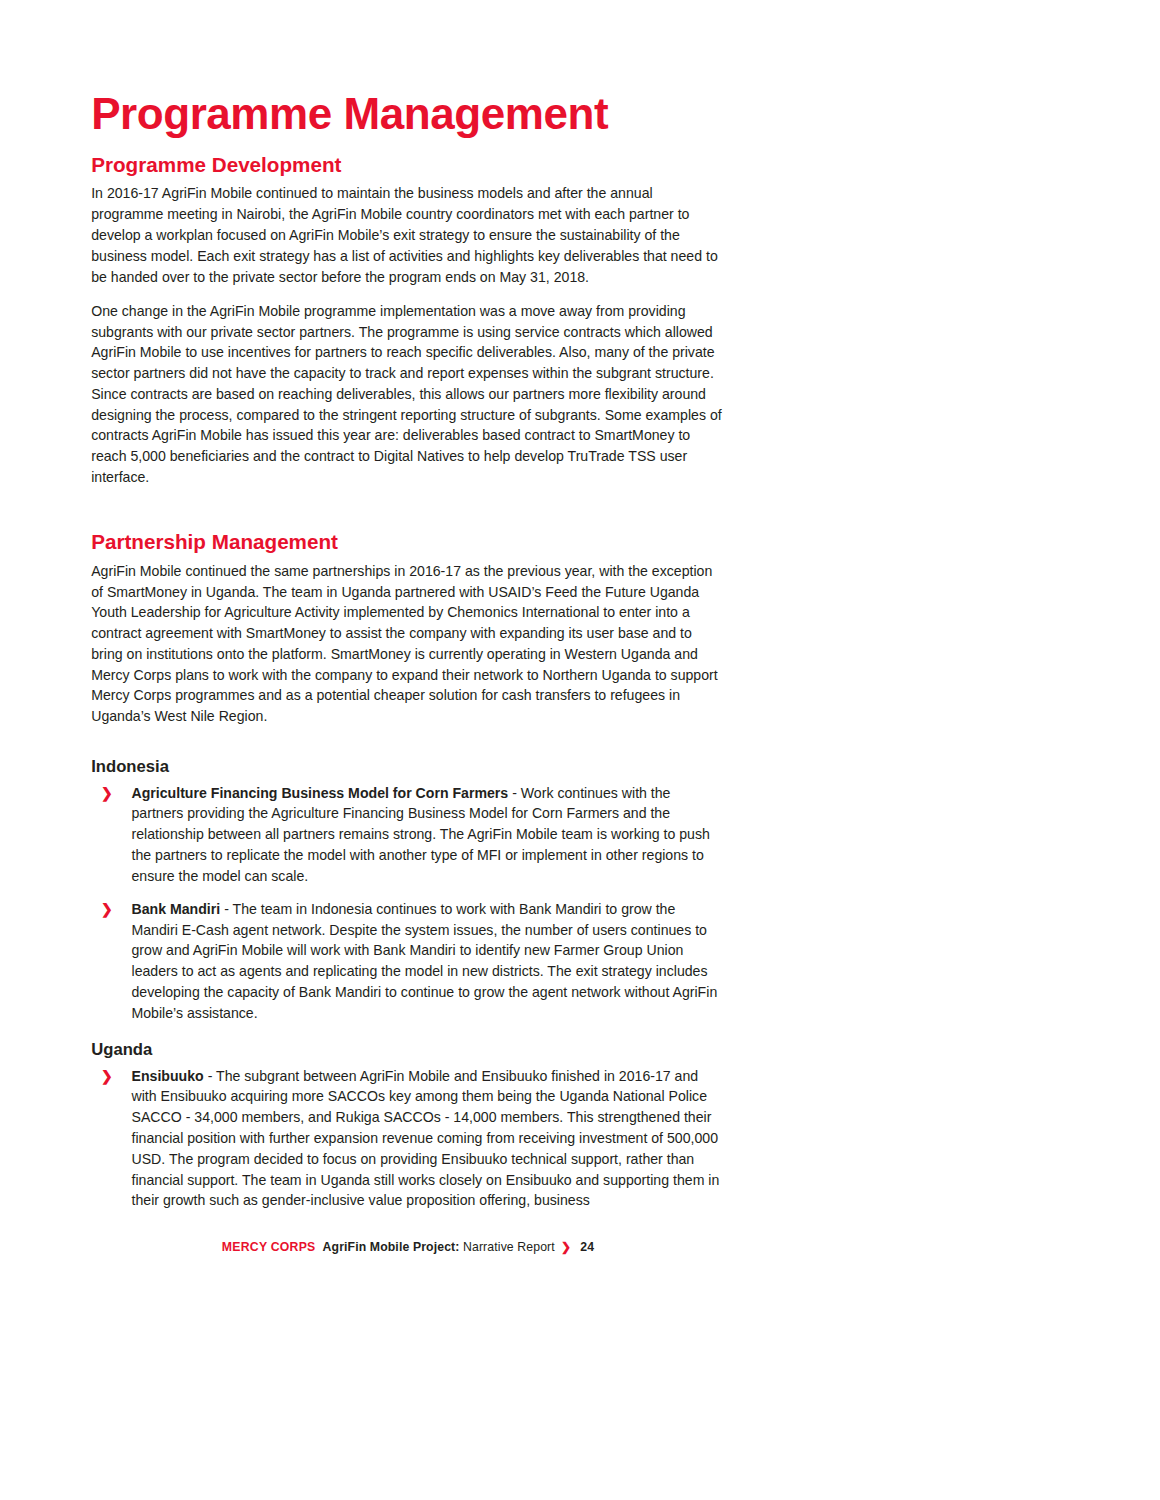Programme Management
Programme Development
In 2016-17 AgriFin Mobile continued to maintain the business models and after the annual programme meeting in Nairobi, the AgriFin Mobile country coordinators met with each partner to develop a workplan focused on AgriFin Mobile’s exit strategy to ensure the sustainability of the business model. Each exit strategy has a list of activities and highlights key deliverables that need to be handed over to the private sector before the program ends on May 31, 2018.
One change in the AgriFin Mobile programme implementation was a move away from providing subgrants with our private sector partners. The programme is using service contracts which allowed AgriFin Mobile to use incentives for partners to reach specific deliverables. Also, many of the private sector partners did not have the capacity to track and report expenses within the subgrant structure. Since contracts are based on reaching deliverables, this allows our partners more flexibility around designing the process, compared to the stringent reporting structure of subgrants. Some examples of contracts AgriFin Mobile has issued this year are: deliverables based contract to SmartMoney to reach 5,000 beneficiaries and the contract to Digital Natives to help develop TruTrade TSS user interface.
Partnership Management
AgriFin Mobile continued the same partnerships in 2016-17 as the previous year, with the exception of SmartMoney in Uganda. The team in Uganda partnered with USAID’s Feed the Future Uganda Youth Leadership for Agriculture Activity implemented by Chemonics International to enter into a contract agreement with SmartMoney to assist the company with expanding its user base and to bring on institutions onto the platform. SmartMoney is currently operating in Western Uganda and Mercy Corps plans to work with the company to expand their network to Northern Uganda to support Mercy Corps programmes and as a potential cheaper solution for cash transfers to refugees in Uganda’s West Nile Region.
Indonesia
Agriculture Financing Business Model for Corn Farmers - Work continues with the partners providing the Agriculture Financing Business Model for Corn Farmers and the relationship between all partners remains strong. The AgriFin Mobile team is working to push the partners to replicate the model with another type of MFI or implement in other regions to ensure the model can scale.
Bank Mandiri - The team in Indonesia continues to work with Bank Mandiri to grow the Mandiri E-Cash agent network. Despite the system issues, the number of users continues to grow and AgriFin Mobile will work with Bank Mandiri to identify new Farmer Group Union leaders to act as agents and replicating the model in new districts. The exit strategy includes developing the capacity of Bank Mandiri to continue to grow the agent network without AgriFin Mobile’s assistance.
Uganda
Ensibuuko - The subgrant between AgriFin Mobile and Ensibuuko finished in 2016-17 and with Ensibuuko acquiring more SACCOs key among them being the Uganda National Police SACCO - 34,000 members, and Rukiga SACCOs - 14,000 members. This strengthened their financial position with further expansion revenue coming from receiving investment of 500,000 USD. The program decided to focus on providing Ensibuuko technical support, rather than financial support. The team in Uganda still works closely on Ensibuuko and supporting them in their growth such as gender-inclusive value proposition offering, business
MERCY CORPS AgriFin Mobile Project: Narrative Report❯24